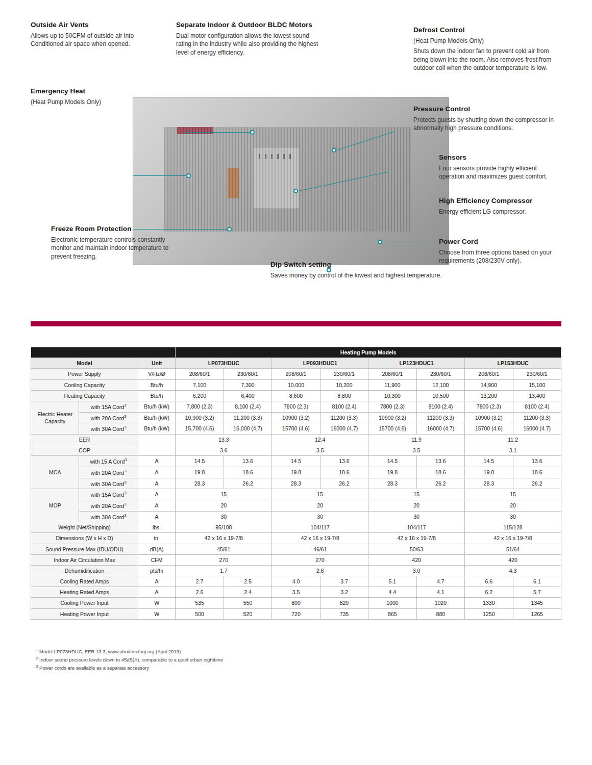Outside Air Vents
Allows up to 50CFM of outside air into Conditioned air space when opened.
Emergency Heat
(Heat Pump Models Only)
Freeze Room Protection
Electronic temperature controls constantly monitor and maintain indoor temperature to prevent freezing.
Separate Indoor & Outdoor BLDC Motors
Dual motor configuration allows the lowest sound rating in the industry while also providing the highest level of energy efficiency.
Dip Switch setting
Saves money by control of the lowest and highest temperature.
Defrost Control
(Heat Pump Models Only)
Shuts down the indoor fan to prevent cold air from being blown into the room. Also removes frost from outdoor coil when the outdoor temperature is low.
Pressure Control
Protects guests by shutting down the compressor in abnormally high pressure conditions.
Sensors
Four sensors provide highly efficient operation and maximizes guest comfort.
High Efficiency Compressor
Energy efficient LG compressor.
Power Cord
Choose from three options based on your requirements (208/230V only).
| | Heating Pump Models |
| --- | --- |
| Model | Unit | LP073HDUC | LP093HDUC1 | LP123HDUC1 | LP153HDUC |
| Power Supply | V/Hz/Ø | 208/60/1 | 230/60/1 | 208/60/1 | 230/60/1 | 208/60/1 | 230/60/1 | 208/60/1 | 230/60/1 |
| Cooling Capacity | Btu/h | 7,100 | 7,300 | 10,000 | 10,200 | 11,900 | 12,100 | 14,900 | 15,100 |
| Heating Capacity | Btu/h | 6,200 | 6,400 | 8,600 | 8,800 | 10,300 | 10,500 | 13,200 | 13,400 |
| Electric Heater Capacity | with 15A Cord 3 | Btu/h (kW) | 7,800 (2.3) | 8,100 (2.4) | 7800 (2.3) | 8100 (2.4) | 7800 (2.3) | 8100 (2.4) | 7800 (2.3) | 8100 (2.4) |
| with 20A Cord 3 | Btu/h (kW) | 10,900 (3.2) | 11,200 (3.3) | 10900 (3.2) | 11200 (3.3) | 10900 (3.2) | 11200 (3.3) | 10900 (3.2) | 11200 (3.3) |
| with 30A Cord 3 | Btu/h (kW) | 15,700 (4.6) | 16,000 (4.7) | 15700 (4.6) | 16000 (4.7) | 15700 (4.6) | 16000 (4.7) | 15700 (4.6) | 16000 (4.7) |
| EER | | 13.3 | 12.4 | 11.9 | 11.2 |
| COP | | 3.6 | 3.5 | 3.5 | 3.1 |
| MCA | with 15 A Cord 3 | A | 14.5 | 13.6 | 14.5 | 13.6 | 14.5 | 13.6 | 14.5 | 13.6 |
| with 20A Cord 3 | A | 19.8 | 18.6 | 19.8 | 18.6 | 19.8 | 18.6 | 19.8 | 18.6 |
| with 30A Cord 3 | A | 28.3 | 26.2 | 28.3 | 26.2 | 28.3 | 26.2 | 28.3 | 26.2 |
| MOP | with 15A Cord 3 | A | 15 | 15 | 15 | 15 |
| with 20A Cord 3 | A | 20 | 20 | 20 | 20 |
| with 30A Cord 3 | A | 30 | 30 | 30 | 30 |
| Weight (Net/Shipping) | lbs. | 95/108 | 104/117 | 104/117 | 115/128 |
| Dimensions (W x H x D) | in. | 42 x 16 x 19-7/8 | 42 x 16 x 19-7/8 | 42 x 16 x 19-7/8 | 42 x 16 x 19-7/8 |
| Sound Pressure Max (IDU/ODU) | dB(A) | 45/61 | 46/61 | 50/63 | 51/64 |
| Indoor Air Circulation Max | CFM | 270 | 270 | 420 | 420 |
| Dehumidification | pts/hr | 1.7 | 2.6 | 3.0 | 4.3 |
| Cooling Rated Amps | A | 2.7 | 2.5 | 4.0 | 3.7 | 5.1 | 4.7 | 6.6 | 6.1 |
| Heating Rated Amps | A | 2.6 | 2.4 | 3.5 | 3.2 | 4.4 | 4.1 | 6.2 | 5.7 |
| Cooling Power Input | W | 535 | 550 | 800 | 820 | 1000 | 1020 | 1330 | 1345 |
| Heating Power Input | W | 500 | 520 | 720 | 735 | 865 | 880 | 1250 | 1265 |
1 Model LP073HDUC, EER 13.3, www.ahridirectory.org (April 2019)
2 Indoor sound pressure levels down to 45dB(A), comparable to a quiet urban nighttime
3 Power cords are available as a separate accessory